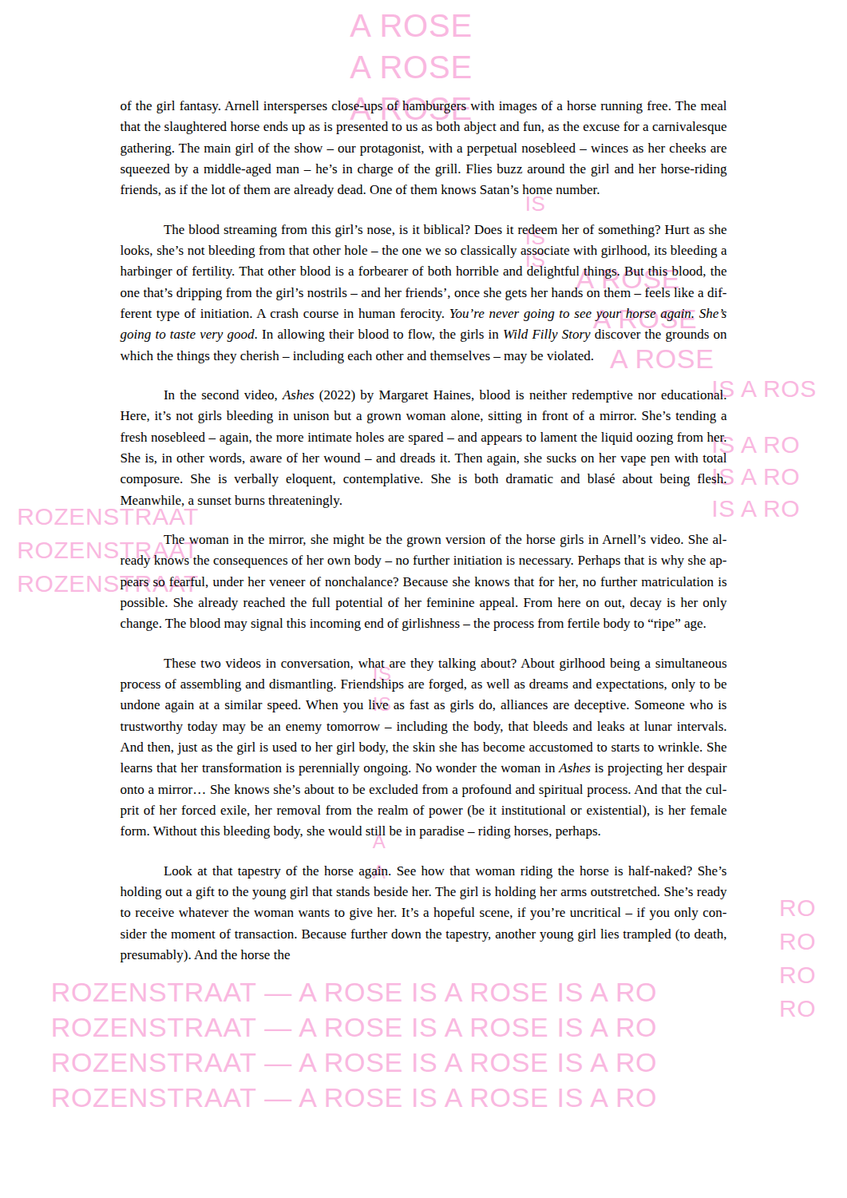A ROSE A ROSE A ROSE IS IS IS A ROSE A ROSE A ROSE IS A ROS IS A RO IS A RO IS A RO ROZENSTRAAT ROZENSTRAAT ROZENSTRAAT IS IS A A RO RO RO RO ROZENSTRAAT — A ROSE IS A ROSE IS A RO ROZENSTRAAT — A ROSE IS A ROSE IS A RO ROZENSTRAAT — A ROSE IS A ROSE IS A RO ROZENSTRAAT — A ROSE IS A ROSE IS A RO
of the girl fantasy. Arnell intersperses close-ups of hamburgers with images of a horse running free. The meal that the slaughtered horse ends up as is presented to us as both abject and fun, as the excuse for a carnivalesque gathering. The main girl of the show – our protagonist, with a perpetual nosebleed – winces as her cheeks are squeezed by a middle-aged man – he’s in charge of the grill. Flies buzz around the girl and her horse-riding friends, as if the lot of them are already dead. One of them knows Satan’s home number.
The blood streaming from this girl’s nose, is it biblical? Does it redeem her of something? Hurt as she looks, she’s not bleeding from that other hole – the one we so classically associate with girlhood, its bleeding a harbinger of fertility. That other blood is a forbearer of both horrible and delightful things. But this blood, the one that’s dripping from the girl’s nostrils – and her friends’, once she gets her hands on them – feels like a different type of initiation. A crash course in human ferocity. You’re never going to see your horse again. She’s going to taste very good. In allowing their blood to flow, the girls in Wild Filly Story discover the grounds on which the things they cherish – including each other and themselves – may be violated.
In the second video, Ashes (2022) by Margaret Haines, blood is neither redemptive nor educational. Here, it’s not girls bleeding in unison but a grown woman alone, sitting in front of a mirror. She’s tending a fresh nosebleed – again, the more intimate holes are spared – and appears to lament the liquid oozing from her. She is, in other words, aware of her wound – and dreads it. Then again, she sucks on her vape pen with total composure. She is verbally eloquent, contemplative. She is both dramatic and blasé about being flesh. Meanwhile, a sunset burns threateningly.
The woman in the mirror, she might be the grown version of the horse girls in Arnell’s video. She already knows the consequences of her own body – no further initiation is necessary. Perhaps that is why she appears so fearful, under her veneer of nonchalance? Because she knows that for her, no further matriculation is possible. She already reached the full potential of her feminine appeal. From here on out, decay is her only change. The blood may signal this incoming end of girlishness – the process from fertile body to “ripe” age.
These two videos in conversation, what are they talking about? About girlhood being a simultaneous process of assembling and dismantling. Friendships are forged, as well as dreams and expectations, only to be undone again at a similar speed. When you live as fast as girls do, alliances are deceptive. Someone who is trustworthy today may be an enemy tomorrow – including the body, that bleeds and leaks at lunar intervals. And then, just as the girl is used to her girl body, the skin she has become accustomed to starts to wrinkle. She learns that her transformation is perennially ongoing. No wonder the woman in Ashes is projecting her despair onto a mirror… She knows she’s about to be excluded from a profound and spiritual process. And that the culprit of her forced exile, her removal from the realm of power (be it institutional or existential), is her female form. Without this bleeding body, she would still be in paradise – riding horses, perhaps.
Look at that tapestry of the horse again. See how that woman riding the horse is half-naked? She’s holding out a gift to the young girl that stands beside her. The girl is holding her arms outstretched. She’s ready to receive whatever the woman wants to give her. It’s a hopeful scene, if you’re uncritical – if you only consider the moment of transaction. Because further down the tapestry, another young girl lies trampled (to death, presumably). And the horse the